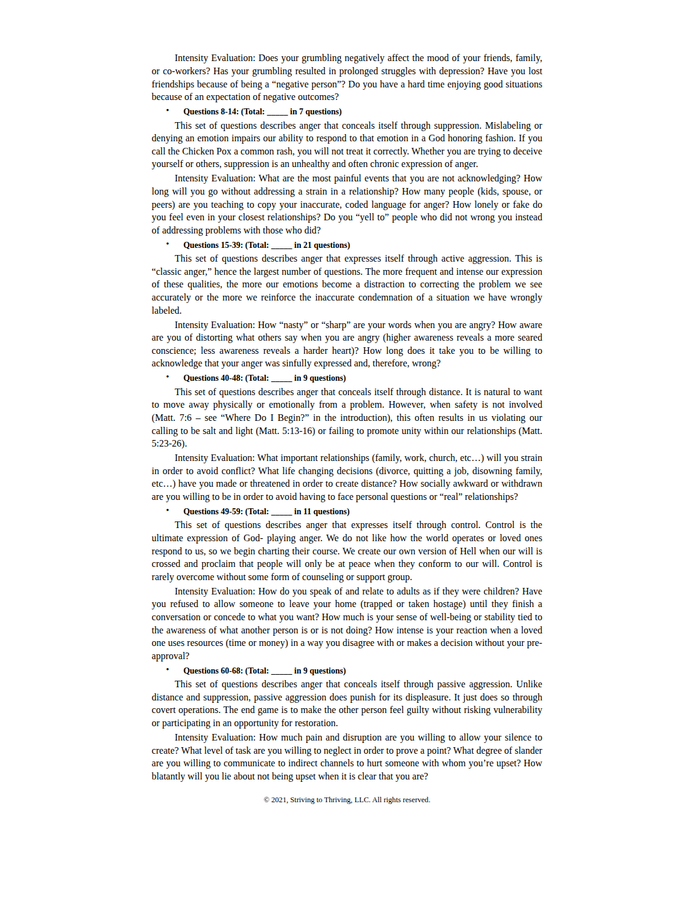Intensity Evaluation: Does your grumbling negatively affect the mood of your friends, family, or co-workers? Has your grumbling resulted in prolonged struggles with depression? Have you lost friendships because of being a “negative person”? Do you have a hard time enjoying good situations because of an expectation of negative outcomes?
Questions 8-14: (Total: _____ in 7 questions)
This set of questions describes anger that conceals itself through suppression. Mislabeling or denying an emotion impairs our ability to respond to that emotion in a God honoring fashion. If you call the Chicken Pox a common rash, you will not treat it correctly. Whether you are trying to deceive yourself or others, suppression is an unhealthy and often chronic expression of anger.
Intensity Evaluation: What are the most painful events that you are not acknowledging? How long will you go without addressing a strain in a relationship? How many people (kids, spouse, or peers) are you teaching to copy your inaccurate, coded language for anger? How lonely or fake do you feel even in your closest relationships? Do you “yell to” people who did not wrong you instead of addressing problems with those who did?
Questions 15-39: (Total: _____ in 21 questions)
This set of questions describes anger that expresses itself through active aggression. This is “classic anger,” hence the largest number of questions. The more frequent and intense our expression of these qualities, the more our emotions become a distraction to correcting the problem we see accurately or the more we reinforce the inaccurate condemnation of a situation we have wrongly labeled.
Intensity Evaluation: How “nasty” or “sharp” are your words when you are angry? How aware are you of distorting what others say when you are angry (higher awareness reveals a more seared conscience; less awareness reveals a harder heart)? How long does it take you to be willing to acknowledge that your anger was sinfully expressed and, therefore, wrong?
Questions 40-48: (Total: _____ in 9 questions)
This set of questions describes anger that conceals itself through distance. It is natural to want to move away physically or emotionally from a problem. However, when safety is not involved (Matt. 7:6 – see “Where Do I Begin?” in the introduction), this often results in us violating our calling to be salt and light (Matt. 5:13-16) or failing to promote unity within our relationships (Matt. 5:23-26).
Intensity Evaluation: What important relationships (family, work, church, etc…) will you strain in order to avoid conflict? What life changing decisions (divorce, quitting a job, disowning family, etc…) have you made or threatened in order to create distance? How socially awkward or withdrawn are you willing to be in order to avoid having to face personal questions or “real” relationships?
Questions 49-59: (Total: _____ in 11 questions)
This set of questions describes anger that expresses itself through control. Control is the ultimate expression of God- playing anger. We do not like how the world operates or loved ones respond to us, so we begin charting their course. We create our own version of Hell when our will is crossed and proclaim that people will only be at peace when they conform to our will. Control is rarely overcome without some form of counseling or support group.
Intensity Evaluation: How do you speak of and relate to adults as if they were children? Have you refused to allow someone to leave your home (trapped or taken hostage) until they finish a conversation or concede to what you want? How much is your sense of well-being or stability tied to the awareness of what another person is or is not doing? How intense is your reaction when a loved one uses resources (time or money) in a way you disagree with or makes a decision without your pre-approval?
Questions 60-68: (Total: _____ in 9 questions)
This set of questions describes anger that conceals itself through passive aggression. Unlike distance and suppression, passive aggression does punish for its displeasure. It just does so through covert operations. The end game is to make the other person feel guilty without risking vulnerability or participating in an opportunity for restoration.
Intensity Evaluation: How much pain and disruption are you willing to allow your silence to create? What level of task are you willing to neglect in order to prove a point? What degree of slander are you willing to communicate to indirect channels to hurt someone with whom you’re upset? How blatantly will you lie about not being upset when it is clear that you are?
© 2021, Striving to Thriving, LLC. All rights reserved.